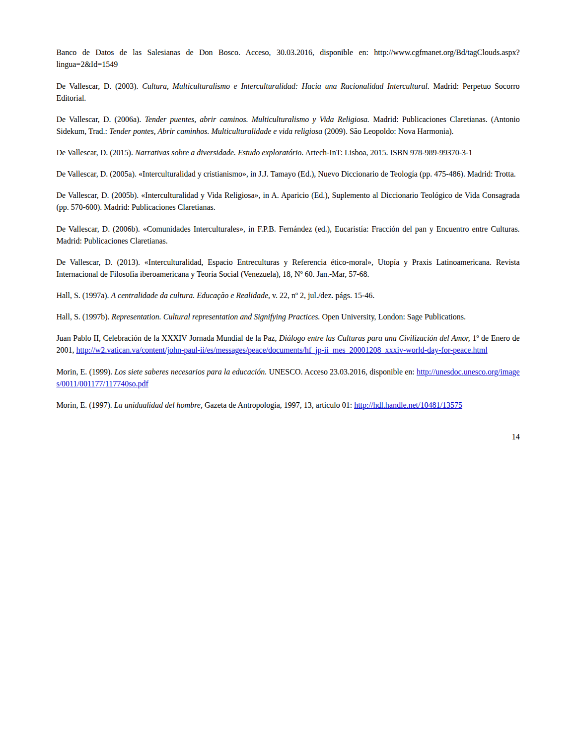Banco de Datos de las Salesianas de Don Bosco. Acceso, 30.03.2016, disponible en: http://www.cgfmanet.org/Bd/tagClouds.aspx?lingua=2&Id=1549
De Vallescar, D. (2003). Cultura, Multiculturalismo e Interculturalidad: Hacia una Racionalidad Intercultural. Madrid: Perpetuo Socorro Editorial.
De Vallescar, D. (2006a). Tender puentes, abrir caminos. Multiculturalismo y Vida Religiosa. Madrid: Publicaciones Claretianas. (Antonio Sidekum, Trad.: Tender pontes, Abrir caminhos. Multiculturalidade e vida religiosa (2009). São Leopoldo: Nova Harmonia).
De Vallescar, D. (2015). Narrativas sobre a diversidade. Estudo exploratório. Artech-InT: Lisboa, 2015. ISBN 978-989-99370-3-1
De Vallescar, D. (2005a). «Interculturalidad y cristianismo», in J.J. Tamayo (Ed.), Nuevo Diccionario de Teología (pp. 475-486). Madrid: Trotta.
De Vallescar, D. (2005b). «Interculturalidad y Vida Religiosa», in A. Aparicio (Ed.), Suplemento al Diccionario Teológico de Vida Consagrada (pp. 570-600). Madrid: Publicaciones Claretianas.
De Vallescar, D. (2006b). «Comunidades Interculturales», in F.P.B. Fernández (ed.), Eucaristía: Fracción del pan y Encuentro entre Culturas. Madrid: Publicaciones Claretianas.
De Vallescar, D. (2013). «Interculturalidad, Espacio Entreculturas y Referencia ético-moral», Utopía y Praxis Latinoamericana. Revista Internacional de Filosofía iberoamericana y Teoría Social (Venezuela), 18, Nº 60. Jan.-Mar, 57-68.
Hall, S. (1997a). A centralidade da cultura. Educação e Realidade, v. 22, nº 2, jul./dez. págs. 15-46.
Hall, S. (1997b). Representation. Cultural representation and Signifying Practices. Open University, London: Sage Publications.
Juan Pablo II, Celebración de la XXXIV Jornada Mundial de la Paz, Diálogo entre las Culturas para una Civilización del Amor, 1º de Enero de 2001, http://w2.vatican.va/content/john-paul-ii/es/messages/peace/documents/hf_jp-ii_mes_20001208_xxxiv-world-day-for-peace.html
Morin, E. (1999). Los siete saberes necesarios para la educación. UNESCO. Acceso 23.03.2016, disponible en: http://unesdoc.unesco.org/images/0011/001177/117740so.pdf
Morin, E. (1997). La unidualidad del hombre, Gazeta de Antropología, 1997, 13, artículo 01: http://hdl.handle.net/10481/13575
14